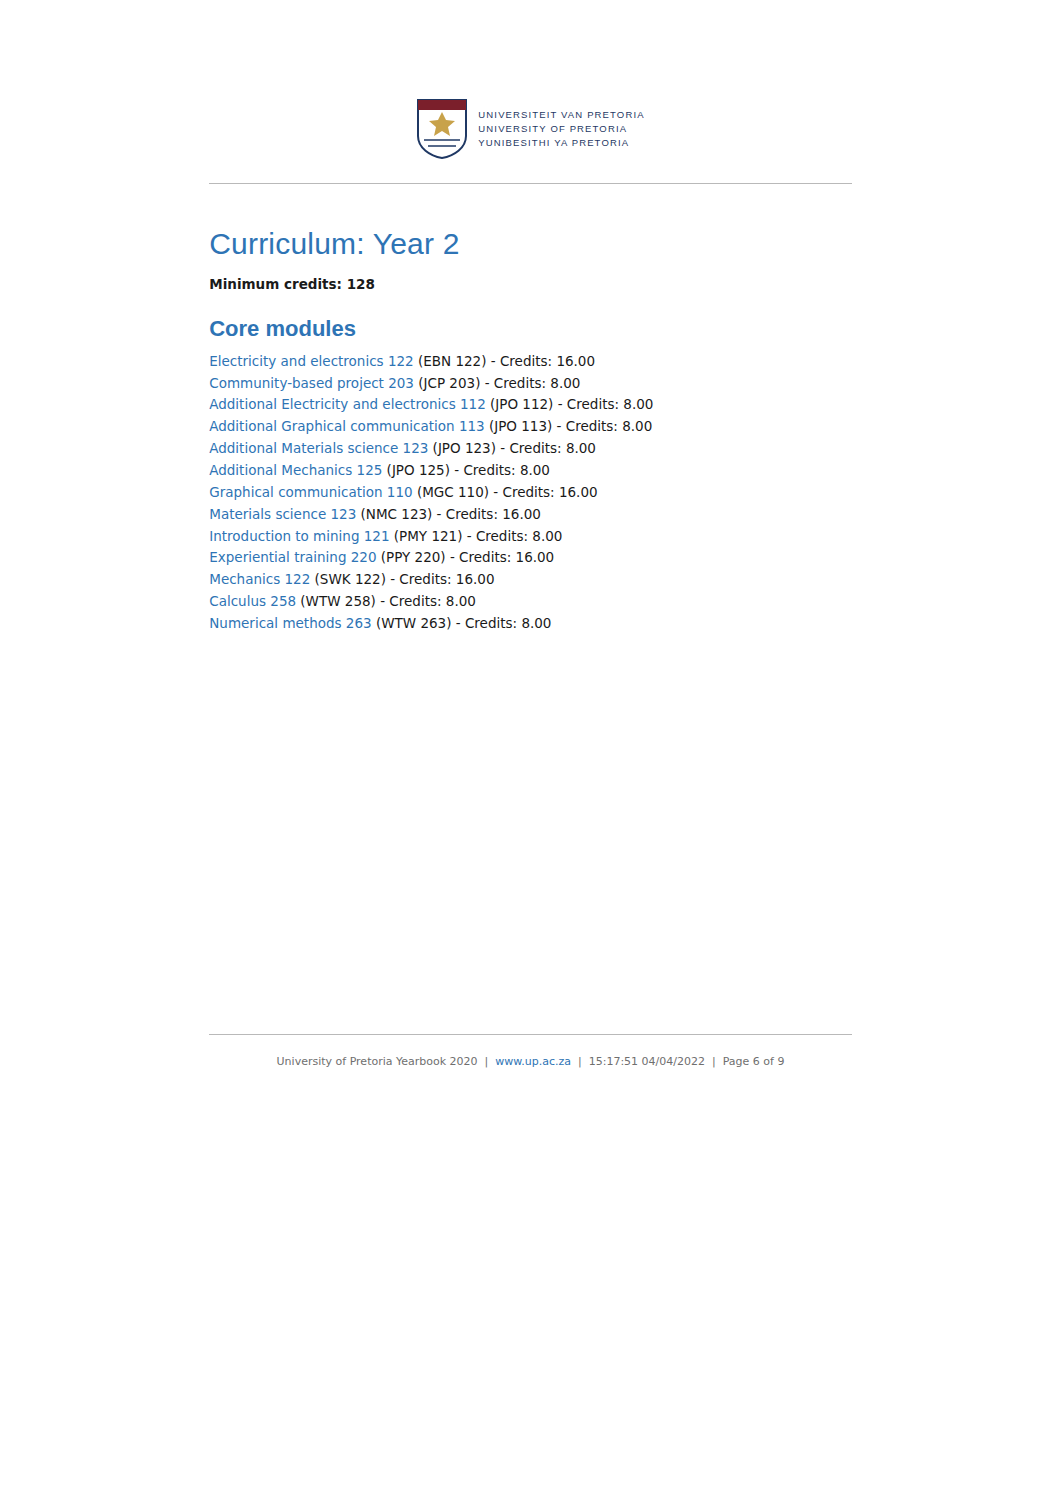Universiteit van Pretoria University of Pretoria Yunibesithi ya Pretoria
Curriculum: Year 2
Minimum credits: 128
Core modules
Electricity and electronics 122 (EBN 122) - Credits: 16.00
Community-based project 203 (JCP 203) - Credits: 8.00
Additional Electricity and electronics 112 (JPO 112) - Credits: 8.00
Additional Graphical communication 113 (JPO 113) - Credits: 8.00
Additional Materials science 123 (JPO 123) - Credits: 8.00
Additional Mechanics 125 (JPO 125) - Credits: 8.00
Graphical communication 110 (MGC 110) - Credits: 16.00
Materials science 123 (NMC 123) - Credits: 16.00
Introduction to mining 121 (PMY 121) - Credits: 8.00
Experiential training 220 (PPY 220) - Credits: 16.00
Mechanics 122 (SWK 122) - Credits: 16.00
Calculus 258 (WTW 258) - Credits: 8.00
Numerical methods 263 (WTW 263) - Credits: 8.00
University of Pretoria Yearbook 2020 | www.up.ac.za | 15:17:51 04/04/2022 | Page 6 of 9